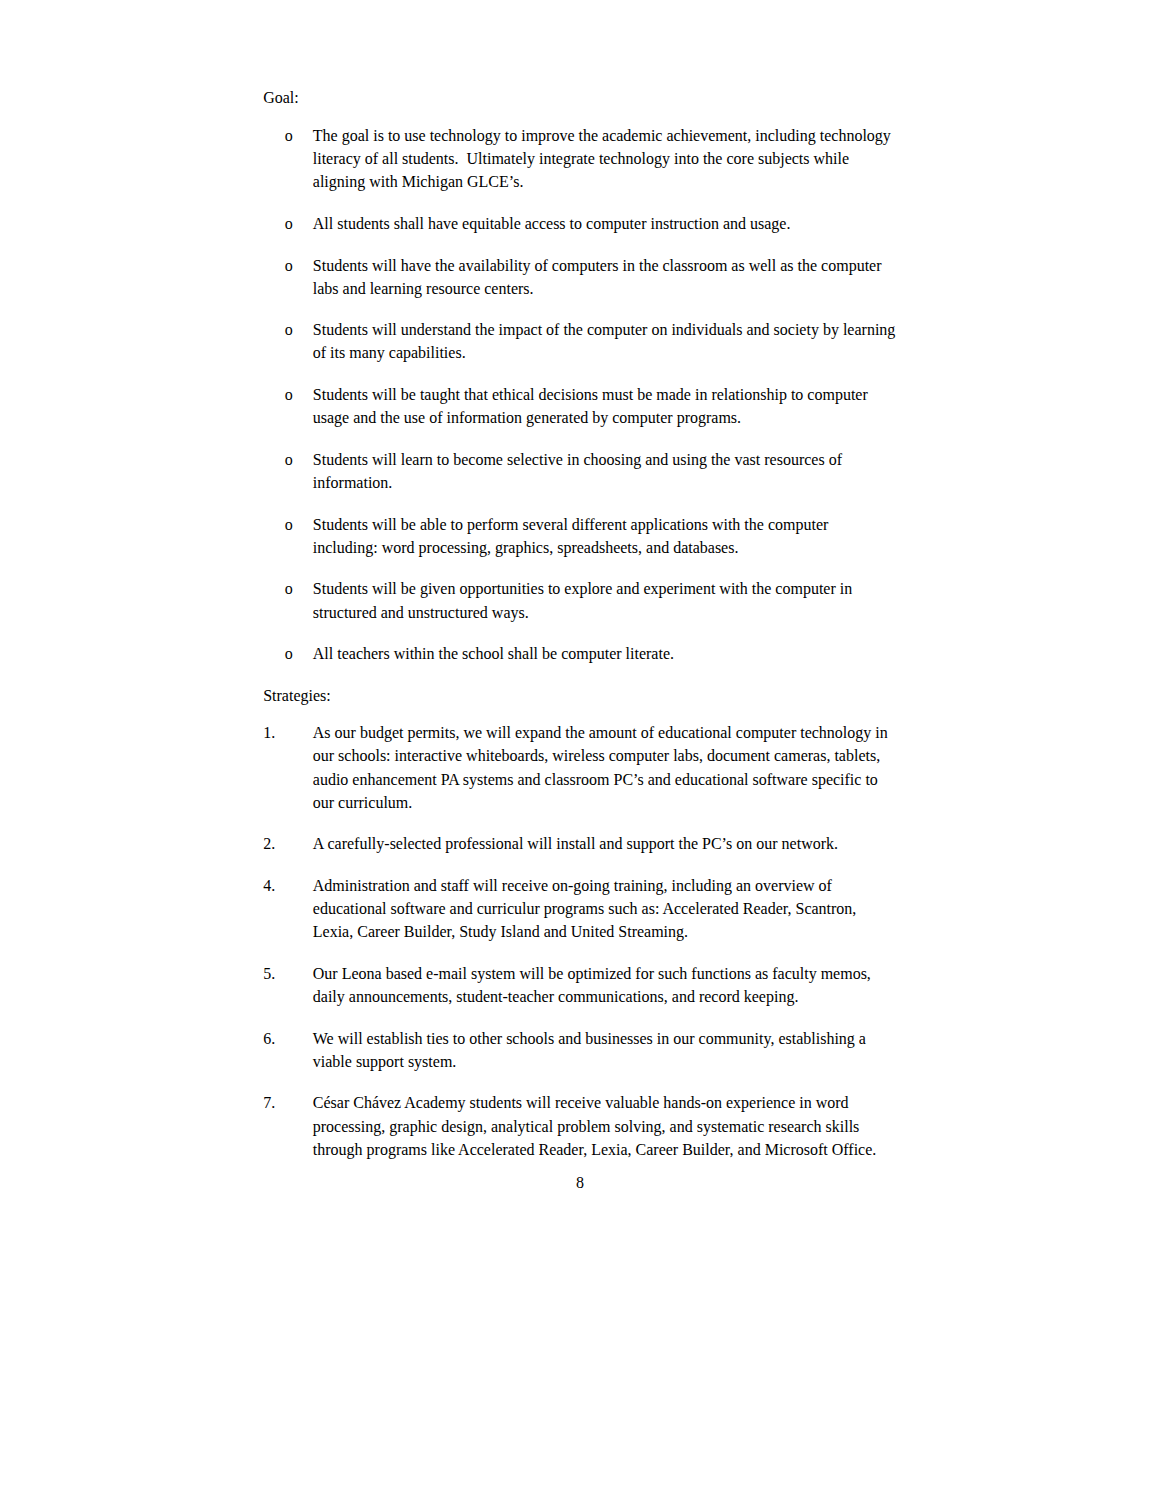Goal:
The goal is to use technology to improve the academic achievement, including technology literacy of all students. Ultimately integrate technology into the core subjects while aligning with Michigan GLCE’s.
All students shall have equitable access to computer instruction and usage.
Students will have the availability of computers in the classroom as well as the computer labs and learning resource centers.
Students will understand the impact of the computer on individuals and society by learning of its many capabilities.
Students will be taught that ethical decisions must be made in relationship to computer usage and the use of information generated by computer programs.
Students will learn to become selective in choosing and using the vast resources of information.
Students will be able to perform several different applications with the computer including: word processing, graphics, spreadsheets, and databases.
Students will be given opportunities to explore and experiment with the computer in structured and unstructured ways.
All teachers within the school shall be computer literate.
Strategies:
1. As our budget permits, we will expand the amount of educational computer technology in our schools: interactive whiteboards, wireless computer labs, document cameras, tablets, audio enhancement PA systems and classroom PC’s and educational software specific to our curriculum.
2. A carefully-selected professional will install and support the PC’s on our network.
4. Administration and staff will receive on-going training, including an overview of educational software and curriculur programs such as: Accelerated Reader, Scantron, Lexia, Career Builder, Study Island and United Streaming.
5. Our Leona based e-mail system will be optimized for such functions as faculty memos, daily announcements, student-teacher communications, and record keeping.
6. We will establish ties to other schools and businesses in our community, establishing a viable support system.
7. César Chávez Academy students will receive valuable hands-on experience in word processing, graphic design, analytical problem solving, and systematic research skills through programs like Accelerated Reader, Lexia, Career Builder, and Microsoft Office.
8